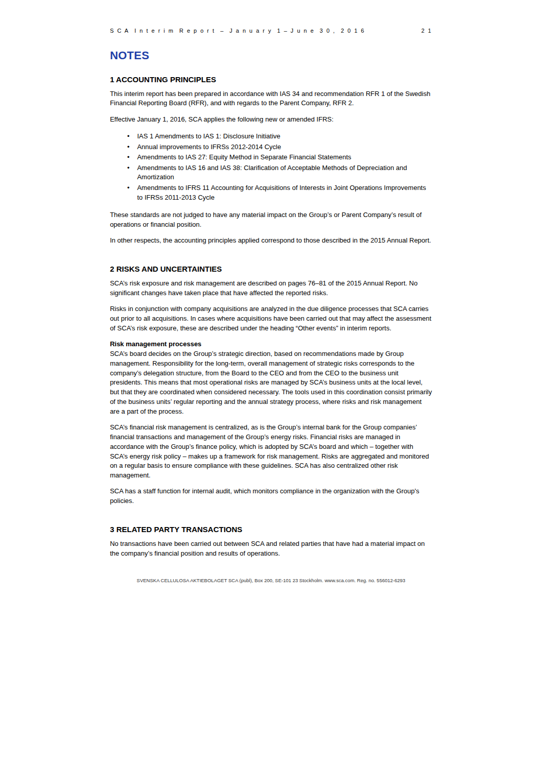S C A I n t e r i m R e p o r t – J a n u a r y 1 – J u n e 3 0 , 2 0 1 6
2 1
NOTES
1 ACCOUNTING PRINCIPLES
This interim report has been prepared in accordance with IAS 34 and recommendation RFR 1 of the Swedish Financial Reporting Board (RFR), and with regards to the Parent Company, RFR 2.
Effective January 1, 2016, SCA applies the following new or amended IFRS:
IAS 1 Amendments to IAS 1: Disclosure Initiative
Annual improvements to IFRSs 2012-2014 Cycle
Amendments to IAS 27: Equity Method in Separate Financial Statements
Amendments to IAS 16 and IAS 38: Clarification of Acceptable Methods of Depreciation and Amortization
Amendments to IFRS 11 Accounting for Acquisitions of Interests in Joint Operations Improvements to IFRSs 2011-2013 Cycle
These standards are not judged to have any material impact on the Group’s or Parent Company’s result of operations or financial position.
In other respects, the accounting principles applied correspond to those described in the 2015 Annual Report.
2 RISKS AND UNCERTAINTIES
SCA’s risk exposure and risk management are described on pages 76–81 of the 2015 Annual Report. No significant changes have taken place that have affected the reported risks.
Risks in conjunction with company acquisitions are analyzed in the due diligence processes that SCA carries out prior to all acquisitions. In cases where acquisitions have been carried out that may affect the assessment of SCA’s risk exposure, these are described under the heading “Other events” in interim reports.
Risk management processes
SCA’s board decides on the Group’s strategic direction, based on recommendations made by Group management. Responsibility for the long-term, overall management of strategic risks corresponds to the company’s delegation structure, from the Board to the CEO and from the CEO to the business unit presidents. This means that most operational risks are managed by SCA’s business units at the local level, but that they are coordinated when considered necessary. The tools used in this coordination consist primarily of the business units’ regular reporting and the annual strategy process, where risks and risk management are a part of the process.
SCA’s financial risk management is centralized, as is the Group’s internal bank for the Group companies’ financial transactions and management of the Group’s energy risks. Financial risks are managed in accordance with the Group’s finance policy, which is adopted by SCA’s board and which – together with SCA’s energy risk policy – makes up a framework for risk management. Risks are aggregated and monitored on a regular basis to ensure compliance with these guidelines. SCA has also centralized other risk management.
SCA has a staff function for internal audit, which monitors compliance in the organization with the Group's policies.
3 RELATED PARTY TRANSACTIONS
No transactions have been carried out between SCA and related parties that have had a material impact on the company’s financial position and results of operations.
SVENSKA CELLULOSA AKTIEBOLAGET SCA (publ), Box 200, SE-101 23 Stockholm. www.sca.com. Reg. no. 556012-6293